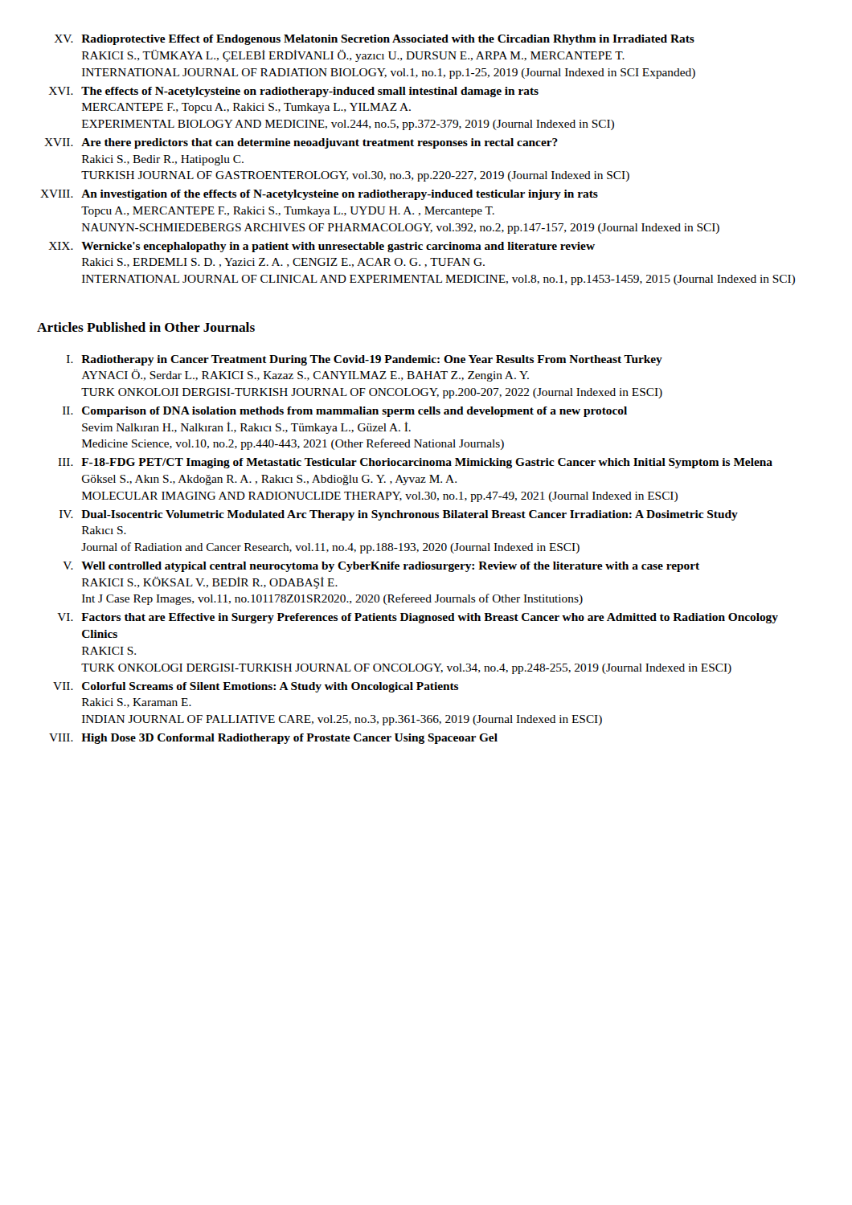Radioprotective Effect of Endogenous Melatonin Secretion Associated with the Circadian Rhythm in Irradiated Rats
RAKICI S., TÜMKAYA L., ÇELEBİ ERDİVANLI Ö., yazıcı U., DURSUN E., ARPA M., MERCANTEPE T.
INTERNATIONAL JOURNAL OF RADIATION BIOLOGY, vol.1, no.1, pp.1-25, 2019 (Journal Indexed in SCI Expanded)
The effects of N-acetylcysteine on radiotherapy-induced small intestinal damage in rats
MERCANTEPE F., Topcu A., Rakici S., Tumkaya L., YILMAZ A.
EXPERIMENTAL BIOLOGY AND MEDICINE, vol.244, no.5, pp.372-379, 2019 (Journal Indexed in SCI)
Are there predictors that can determine neoadjuvant treatment responses in rectal cancer?
Rakici S., Bedir R., Hatipoglu C.
TURKISH JOURNAL OF GASTROENTEROLOGY, vol.30, no.3, pp.220-227, 2019 (Journal Indexed in SCI)
An investigation of the effects of N-acetylcysteine on radiotherapy-induced testicular injury in rats
Topcu A., MERCANTEPE F., Rakici S., Tumkaya L., UYDU H. A. , Mercantepe T.
NAUNYN-SCHMIEDEBERGS ARCHIVES OF PHARMACOLOGY, vol.392, no.2, pp.147-157, 2019 (Journal Indexed in SCI)
Wernicke's encephalopathy in a patient with unresectable gastric carcinoma and literature review
Rakici S., ERDEMLI S. D. , Yazici Z. A. , CENGIZ E., ACAR O. G. , TUFAN G.
INTERNATIONAL JOURNAL OF CLINICAL AND EXPERIMENTAL MEDICINE, vol.8, no.1, pp.1453-1459, 2015 (Journal Indexed in SCI)
Articles Published in Other Journals
Radiotherapy in Cancer Treatment During The Covid-19 Pandemic: One Year Results From Northeast Turkey
AYNACI Ö., Serdar L., RAKICI S., Kazaz S., CANYILMAZ E., BAHAT Z., Zengin A. Y.
TURK ONKOLOJI DERGISI-TURKISH JOURNAL OF ONCOLOGY, pp.200-207, 2022 (Journal Indexed in ESCI)
Comparison of DNA isolation methods from mammalian sperm cells and development of a new protocol
Sevim Nalkıran H., Nalkıran İ., Rakıcı S., Tümkaya L., Güzel A. İ.
Medicine Science, vol.10, no.2, pp.440-443, 2021 (Other Refereed National Journals)
F-18-FDG PET/CT Imaging of Metastatic Testicular Choriocarcinoma Mimicking Gastric Cancer which Initial Symptom is Melena
Göksel S., Akın S., Akdoğan R. A. , Rakıcı S., Abdioğlu G. Y. , Ayvaz M. A.
MOLECULAR IMAGING AND RADIONUCLIDE THERAPY, vol.30, no.1, pp.47-49, 2021 (Journal Indexed in ESCI)
Dual-Isocentric Volumetric Modulated Arc Therapy in Synchronous Bilateral Breast Cancer Irradiation: A Dosimetric Study
Rakıcı S.
Journal of Radiation and Cancer Research, vol.11, no.4, pp.188-193, 2020 (Journal Indexed in ESCI)
Well controlled atypical central neurocytoma by CyberKnife radiosurgery: Review of the literature with a case report
RAKICI S., KÖKSAL V., BEDİR R., ODABAŞİ E.
Int J Case Rep Images, vol.11, no.101178Z01SR2020., 2020 (Refereed Journals of Other Institutions)
Factors that are Effective in Surgery Preferences of Patients Diagnosed with Breast Cancer who are Admitted to Radiation Oncology Clinics
RAKICI S.
TURK ONKOLOGI DERGISI-TURKISH JOURNAL OF ONCOLOGY, vol.34, no.4, pp.248-255, 2019 (Journal Indexed in ESCI)
Colorful Screams of Silent Emotions: A Study with Oncological Patients
Rakici S., Karaman E.
INDIAN JOURNAL OF PALLIATIVE CARE, vol.25, no.3, pp.361-366, 2019 (Journal Indexed in ESCI)
High Dose 3D Conformal Radiotherapy of Prostate Cancer Using Spaceoar Gel